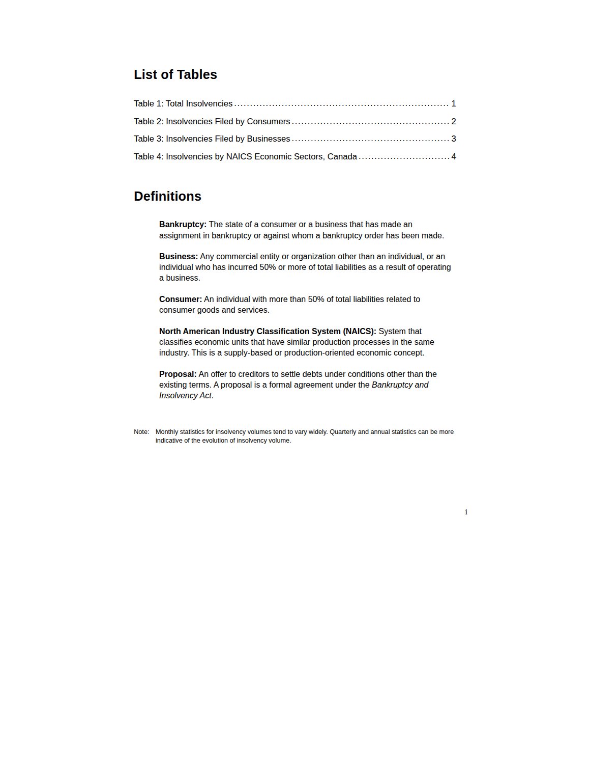List of Tables
Table 1: Total Insolvencies ................................................................................ 1
Table 2: Insolvencies Filed by Consumers .......................................................... 2
Table 3: Insolvencies Filed by Businesses .......................................................... 3
Table 4: Insolvencies by NAICS Economic Sectors, Canada .............................. 4
Definitions
Bankruptcy: The state of a consumer or a business that has made an assignment in bankruptcy or against whom a bankruptcy order has been made.
Business: Any commercial entity or organization other than an individual, or an individual who has incurred 50% or more of total liabilities as a result of operating a business.
Consumer: An individual with more than 50% of total liabilities related to consumer goods and services.
North American Industry Classification System (NAICS): System that classifies economic units that have similar production processes in the same industry. This is a supply-based or production-oriented economic concept.
Proposal: An offer to creditors to settle debts under conditions other than the existing terms. A proposal is a formal agreement under the Bankruptcy and Insolvency Act.
Note: Monthly statistics for insolvency volumes tend to vary widely. Quarterly and annual statistics can be more indicative of the evolution of insolvency volume.
i